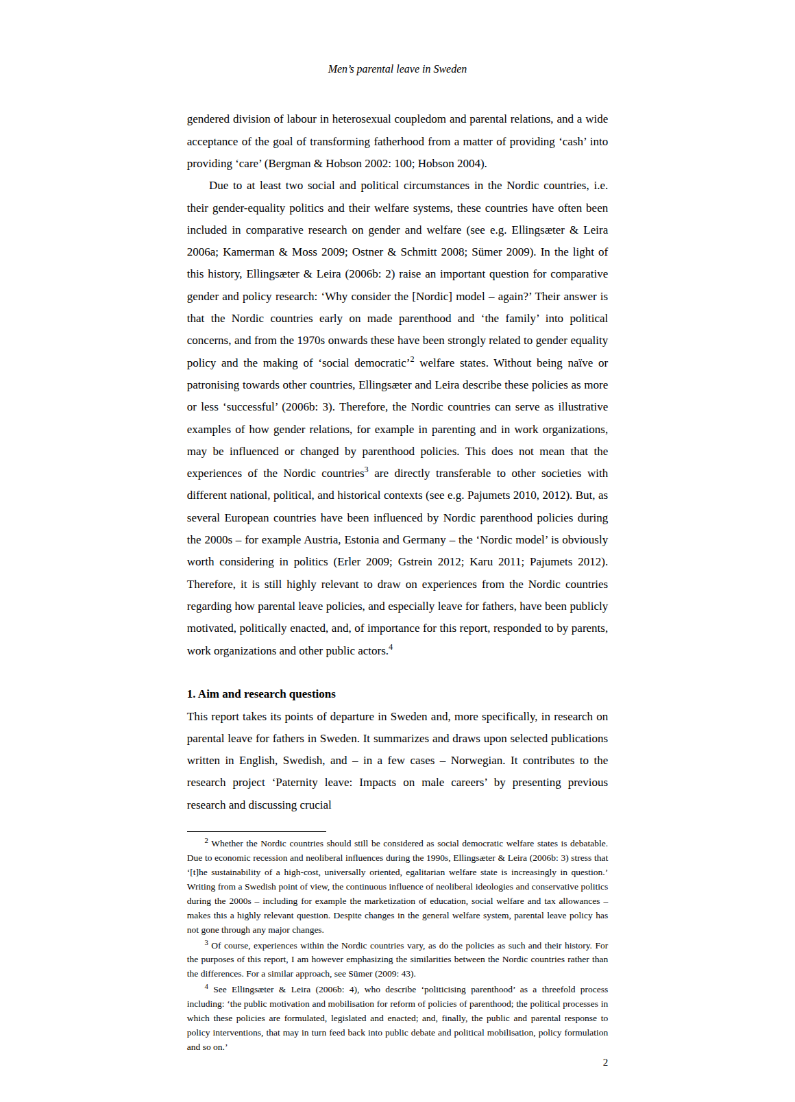Men’s parental leave in Sweden
gendered division of labour in heterosexual coupledom and parental relations, and a wide acceptance of the goal of transforming fatherhood from a matter of providing ‘cash’ into providing ‘care’ (Bergman & Hobson 2002: 100; Hobson 2004).
Due to at least two social and political circumstances in the Nordic countries, i.e. their gender-equality politics and their welfare systems, these countries have often been included in comparative research on gender and welfare (see e.g. Ellingsæter & Leira 2006a; Kamerman & Moss 2009; Ostner & Schmitt 2008; Sümer 2009). In the light of this history, Ellingsæter & Leira (2006b: 2) raise an important question for comparative gender and policy research: ‘Why consider the [Nordic] model – again?’ Their answer is that the Nordic countries early on made parenthood and ‘the family’ into political concerns, and from the 1970s onwards these have been strongly related to gender equality policy and the making of ‘social democratic’2 welfare states. Without being naïve or patronising towards other countries, Ellingsæter and Leira describe these policies as more or less ‘successful’ (2006b: 3). Therefore, the Nordic countries can serve as illustrative examples of how gender relations, for example in parenting and in work organizations, may be influenced or changed by parenthood policies. This does not mean that the experiences of the Nordic countries3 are directly transferable to other societies with different national, political, and historical contexts (see e.g. Pajumets 2010, 2012). But, as several European countries have been influenced by Nordic parenthood policies during the 2000s – for example Austria, Estonia and Germany – the ‘Nordic model’ is obviously worth considering in politics (Erler 2009; Gstrein 2012; Karu 2011; Pajumets 2012). Therefore, it is still highly relevant to draw on experiences from the Nordic countries regarding how parental leave policies, and especially leave for fathers, have been publicly motivated, politically enacted, and, of importance for this report, responded to by parents, work organizations and other public actors.4
1. Aim and research questions
This report takes its points of departure in Sweden and, more specifically, in research on parental leave for fathers in Sweden. It summarizes and draws upon selected publications written in English, Swedish, and – in a few cases – Norwegian. It contributes to the research project ‘Paternity leave: Impacts on male careers’ by presenting previous research and discussing crucial
2 Whether the Nordic countries should still be considered as social democratic welfare states is debatable. Due to economic recession and neoliberal influences during the 1990s, Ellingsæter & Leira (2006b: 3) stress that ‘[t]he sustainability of a high-cost, universally oriented, egalitarian welfare state is increasingly in question.’ Writing from a Swedish point of view, the continuous influence of neoliberal ideologies and conservative politics during the 2000s – including for example the marketization of education, social welfare and tax allowances – makes this a highly relevant question. Despite changes in the general welfare system, parental leave policy has not gone through any major changes.
3 Of course, experiences within the Nordic countries vary, as do the policies as such and their history. For the purposes of this report, I am however emphasizing the similarities between the Nordic countries rather than the differences. For a similar approach, see Sümer (2009: 43).
4 See Ellingsæter & Leira (2006b: 4), who describe ‘politicising parenthood’ as a threefold process including: ‘the public motivation and mobilisation for reform of policies of parenthood; the political processes in which these policies are formulated, legislated and enacted; and, finally, the public and parental response to policy interventions, that may in turn feed back into public debate and political mobilisation, policy formulation and so on.’
2